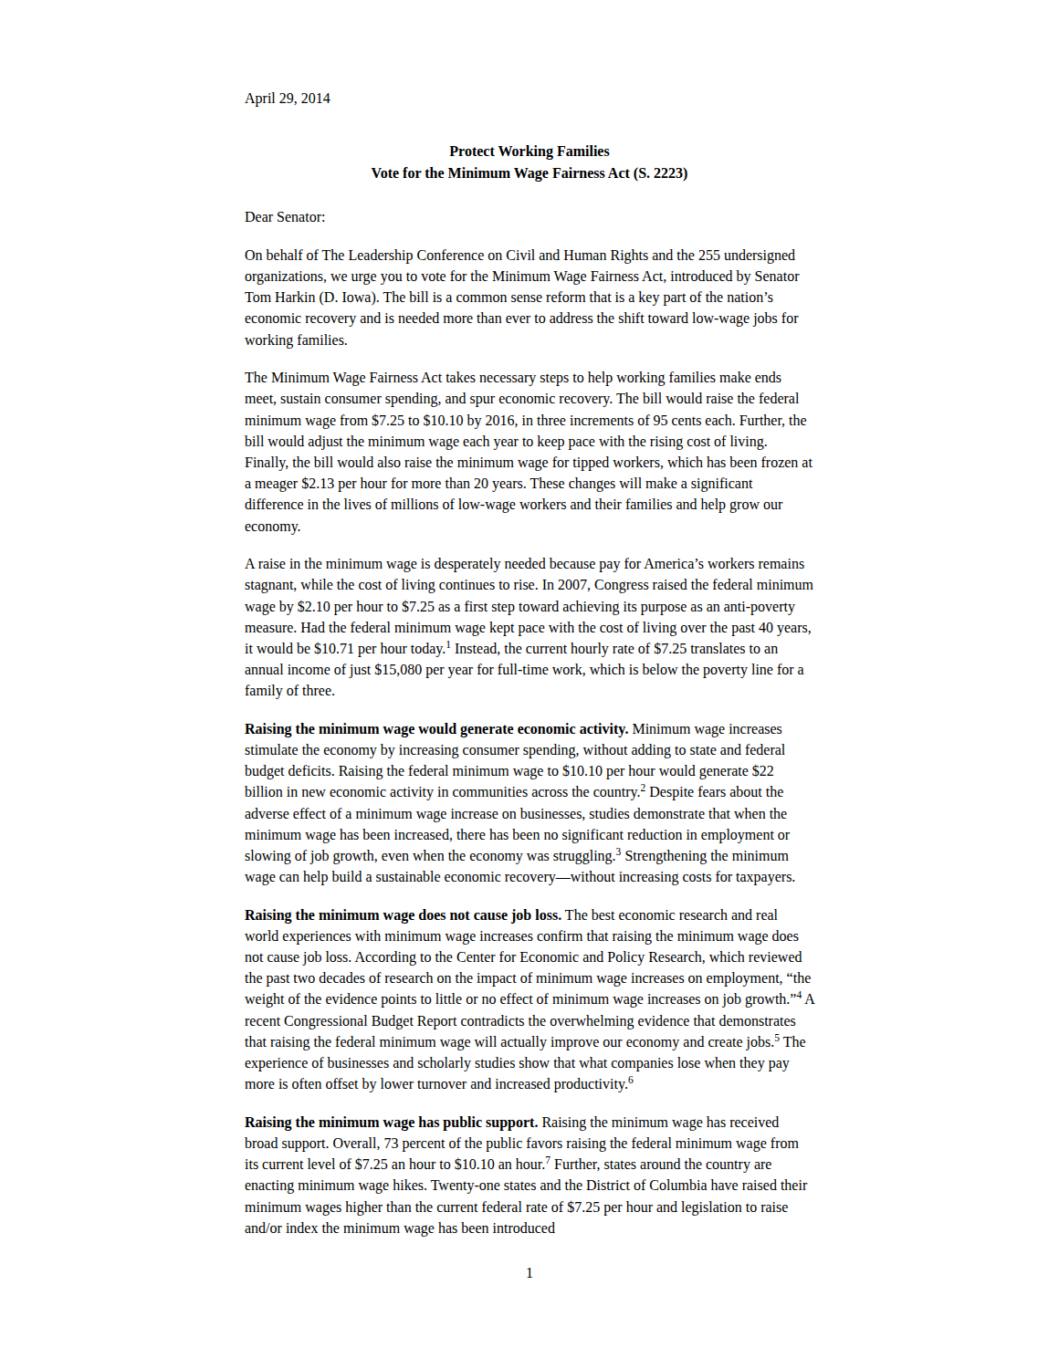April 29, 2014
Protect Working Families Vote for the Minimum Wage Fairness Act (S. 2223)
Dear Senator:
On behalf of The Leadership Conference on Civil and Human Rights and the 255 undersigned organizations, we urge you to vote for the Minimum Wage Fairness Act, introduced by Senator Tom Harkin (D. Iowa). The bill is a common sense reform that is a key part of the nation’s economic recovery and is needed more than ever to address the shift toward low-wage jobs for working families.
The Minimum Wage Fairness Act takes necessary steps to help working families make ends meet, sustain consumer spending, and spur economic recovery. The bill would raise the federal minimum wage from $7.25 to $10.10 by 2016, in three increments of 95 cents each. Further, the bill would adjust the minimum wage each year to keep pace with the rising cost of living. Finally, the bill would also raise the minimum wage for tipped workers, which has been frozen at a meager $2.13 per hour for more than 20 years. These changes will make a significant difference in the lives of millions of low-wage workers and their families and help grow our economy.
A raise in the minimum wage is desperately needed because pay for America’s workers remains stagnant, while the cost of living continues to rise. In 2007, Congress raised the federal minimum wage by $2.10 per hour to $7.25 as a first step toward achieving its purpose as an anti-poverty measure. Had the federal minimum wage kept pace with the cost of living over the past 40 years, it would be $10.71 per hour today.1 Instead, the current hourly rate of $7.25 translates to an annual income of just $15,080 per year for full-time work, which is below the poverty line for a family of three.
Raising the minimum wage would generate economic activity. Minimum wage increases stimulate the economy by increasing consumer spending, without adding to state and federal budget deficits. Raising the federal minimum wage to $10.10 per hour would generate $22 billion in new economic activity in communities across the country.2 Despite fears about the adverse effect of a minimum wage increase on businesses, studies demonstrate that when the minimum wage has been increased, there has been no significant reduction in employment or slowing of job growth, even when the economy was struggling.3 Strengthening the minimum wage can help build a sustainable economic recovery—without increasing costs for taxpayers.
Raising the minimum wage does not cause job loss. The best economic research and real world experiences with minimum wage increases confirm that raising the minimum wage does not cause job loss. According to the Center for Economic and Policy Research, which reviewed the past two decades of research on the impact of minimum wage increases on employment, “the weight of the evidence points to little or no effect of minimum wage increases on job growth.”4 A recent Congressional Budget Report contradicts the overwhelming evidence that demonstrates that raising the federal minimum wage will actually improve our economy and create jobs.5 The experience of businesses and scholarly studies show that what companies lose when they pay more is often offset by lower turnover and increased productivity.6
Raising the minimum wage has public support. Raising the minimum wage has received broad support. Overall, 73 percent of the public favors raising the federal minimum wage from its current level of $7.25 an hour to $10.10 an hour.7 Further, states around the country are enacting minimum wage hikes. Twenty-one states and the District of Columbia have raised their minimum wages higher than the current federal rate of $7.25 per hour and legislation to raise and/or index the minimum wage has been introduced
1